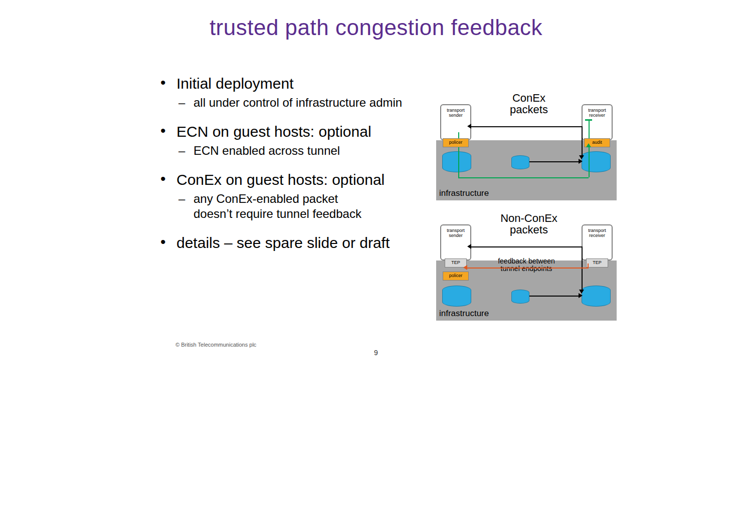trusted path congestion feedback
Initial deployment
all under control of infrastructure admin
ECN on guest hosts: optional
ECN enabled across tunnel
ConEx on guest hosts: optional
any ConEx-enabled packet
doesn’t require tunnel feedback
details – see spare slide or draft
ConEx
packets
infrastructure
transport
sender
transport
receiver
policer
audit
Non-ConEx
packets
infrastructure
transport
sender
transport
receiver
TEP
TEP
policer
feedback between
tunnel endpoints
© British Telecommunications plc
9